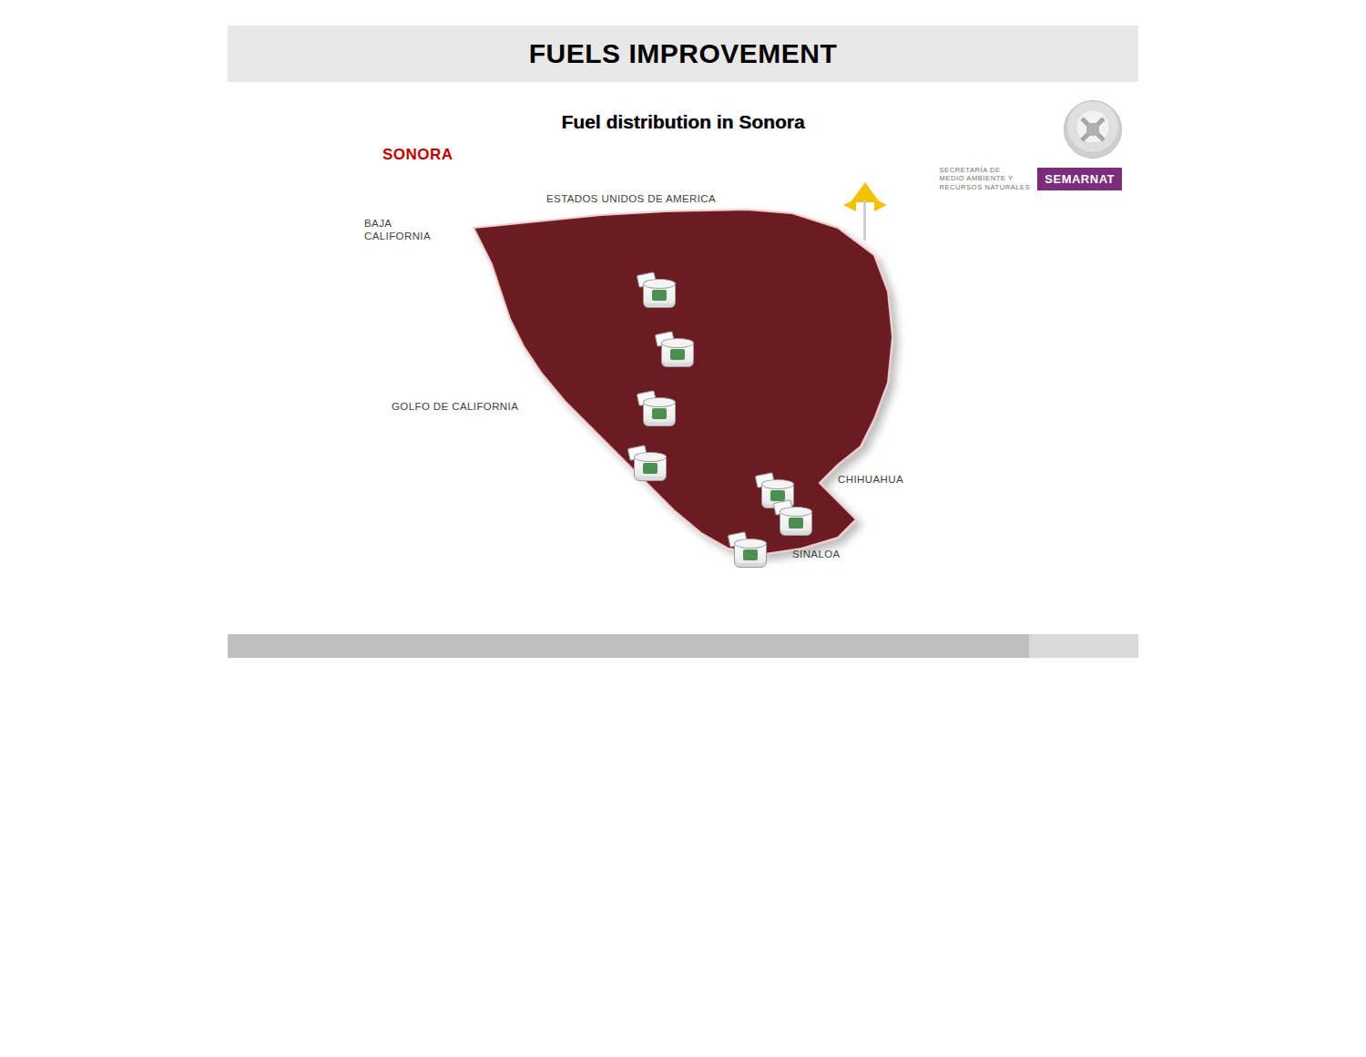FUELS IMPROVEMENT
Fuel distribution in Sonora
Secretaría de
Medio Ambiente y
Recursos Naturales
SEMARNAT
SONORA
ESTADOS UNIDOS DE AMERICA
BAJA
CALIFORNIA
GOLFO DE CALIFORNIA
CHIHUAHUA
SINALOA